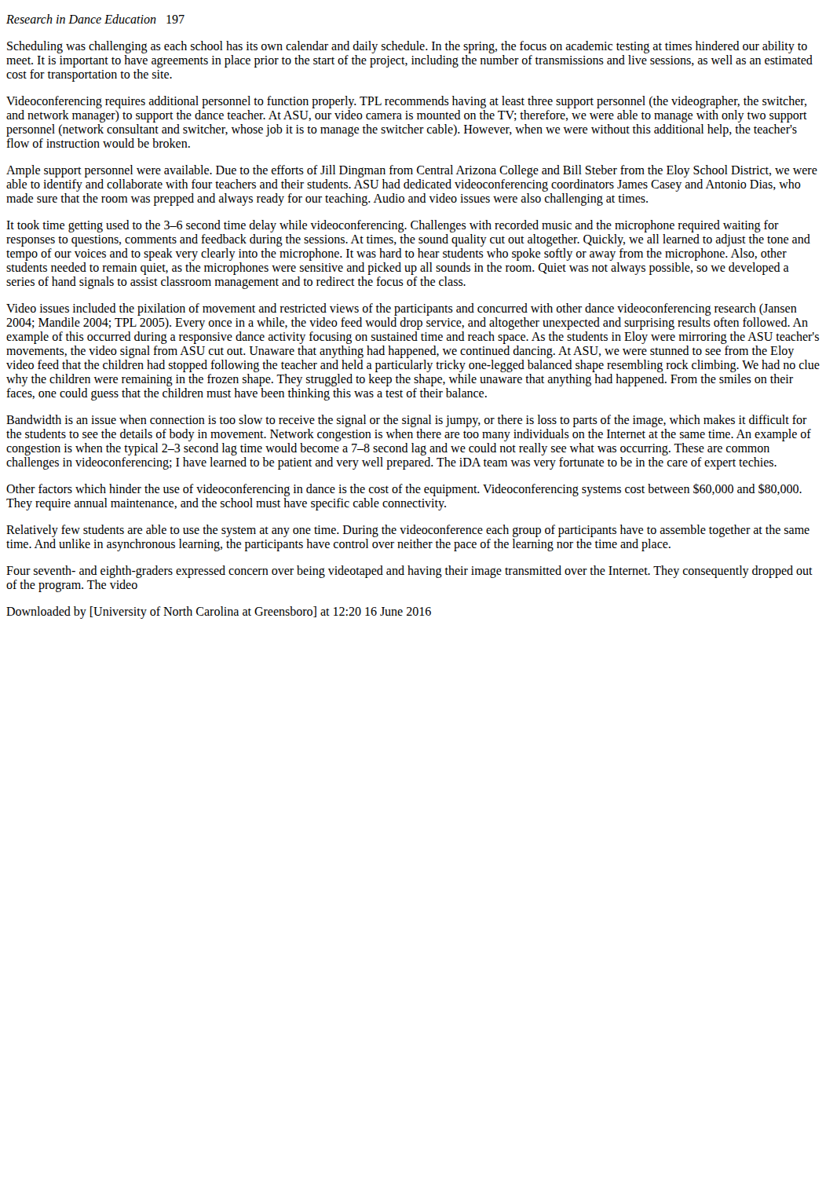Research in Dance Education 197
Scheduling was challenging as each school has its own calendar and daily schedule. In the spring, the focus on academic testing at times hindered our ability to meet. It is important to have agreements in place prior to the start of the project, including the number of transmissions and live sessions, as well as an estimated cost for transportation to the site.
Videoconferencing requires additional personnel to function properly. TPL recommends having at least three support personnel (the videographer, the switcher, and network manager) to support the dance teacher. At ASU, our video camera is mounted on the TV; therefore, we were able to manage with only two support personnel (network consultant and switcher, whose job it is to manage the switcher cable). However, when we were without this additional help, the teacher's flow of instruction would be broken.
Ample support personnel were available. Due to the efforts of Jill Dingman from Central Arizona College and Bill Steber from the Eloy School District, we were able to identify and collaborate with four teachers and their students. ASU had dedicated videoconferencing coordinators James Casey and Antonio Dias, who made sure that the room was prepped and always ready for our teaching. Audio and video issues were also challenging at times.
It took time getting used to the 3–6 second time delay while videoconferencing. Challenges with recorded music and the microphone required waiting for responses to questions, comments and feedback during the sessions. At times, the sound quality cut out altogether. Quickly, we all learned to adjust the tone and tempo of our voices and to speak very clearly into the microphone. It was hard to hear students who spoke softly or away from the microphone. Also, other students needed to remain quiet, as the microphones were sensitive and picked up all sounds in the room. Quiet was not always possible, so we developed a series of hand signals to assist classroom management and to redirect the focus of the class.
Video issues included the pixilation of movement and restricted views of the participants and concurred with other dance videoconferencing research (Jansen 2004; Mandile 2004; TPL 2005). Every once in a while, the video feed would drop service, and altogether unexpected and surprising results often followed. An example of this occurred during a responsive dance activity focusing on sustained time and reach space. As the students in Eloy were mirroring the ASU teacher's movements, the video signal from ASU cut out. Unaware that anything had happened, we continued dancing. At ASU, we were stunned to see from the Eloy video feed that the children had stopped following the teacher and held a particularly tricky one-legged balanced shape resembling rock climbing. We had no clue why the children were remaining in the frozen shape. They struggled to keep the shape, while unaware that anything had happened. From the smiles on their faces, one could guess that the children must have been thinking this was a test of their balance.
Bandwidth is an issue when connection is too slow to receive the signal or the signal is jumpy, or there is loss to parts of the image, which makes it difficult for the students to see the details of body in movement. Network congestion is when there are too many individuals on the Internet at the same time. An example of congestion is when the typical 2–3 second lag time would become a 7–8 second lag and we could not really see what was occurring. These are common challenges in videoconferencing; I have learned to be patient and very well prepared. The iDA team was very fortunate to be in the care of expert techies.
Other factors which hinder the use of videoconferencing in dance is the cost of the equipment. Videoconferencing systems cost between $60,000 and $80,000. They require annual maintenance, and the school must have specific cable connectivity.
Relatively few students are able to use the system at any one time. During the videoconference each group of participants have to assemble together at the same time. And unlike in asynchronous learning, the participants have control over neither the pace of the learning nor the time and place.
Four seventh- and eighth-graders expressed concern over being videotaped and having their image transmitted over the Internet. They consequently dropped out of the program. The video
Downloaded by [University of North Carolina at Greensboro] at 12:20 16 June 2016